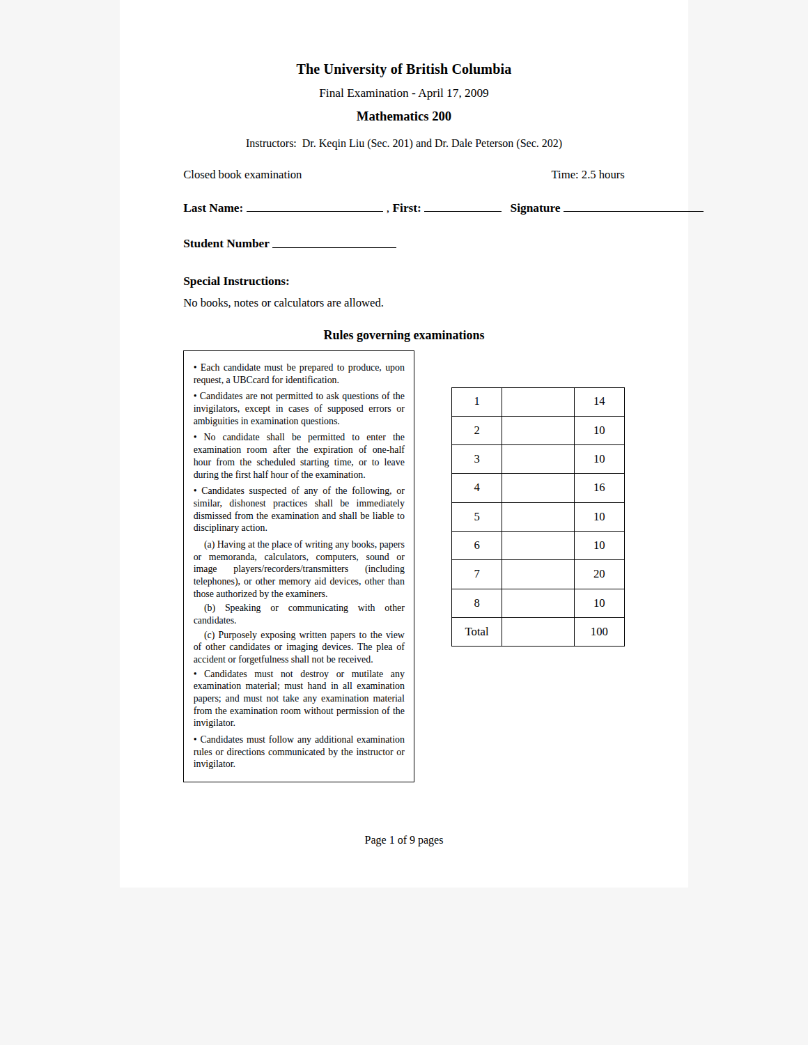The University of British Columbia
Final Examination - April 17, 2009
Mathematics 200
Instructors: Dr. Keqin Liu (Sec. 201) and Dr. Dale Peterson (Sec. 202)
Closed book examination
Time: 2.5 hours
Last Name: , First: Signature
Student Number
Special Instructions:
No books, notes or calculators are allowed.
Rules governing examinations
Each candidate must be prepared to produce, upon request, a UBCcard for identification.
Candidates are not permitted to ask questions of the invigilators, except in cases of supposed errors or ambiguities in examination questions.
No candidate shall be permitted to enter the examination room after the expiration of one-half hour from the scheduled starting time, or to leave during the first half hour of the examination.
Candidates suspected of any of the following, or similar, dishonest practices shall be immediately dismissed from the examination and shall be liable to disciplinary action.
(a) Having at the place of writing any books, papers or memoranda, calculators, computers, sound or image players/recorders/transmitters (including telephones), or other memory aid devices, other than those authorized by the examiners.
(b) Speaking or communicating with other candidates.
(c) Purposely exposing written papers to the view of other candidates or imaging devices. The plea of accident or forgetfulness shall not be received.
Candidates must not destroy or mutilate any examination material; must hand in all examination papers; and must not take any examination material from the examination room without permission of the invigilator.
Candidates must follow any additional examination rules or directions communicated by the instructor or invigilator.
| 1 | | 14 |
| 2 | | 10 |
| 3 | | 10 |
| 4 | | 16 |
| 5 | | 10 |
| 6 | | 10 |
| 7 | | 20 |
| 8 | | 10 |
| Total | | 100 |
Page 1 of 9 pages